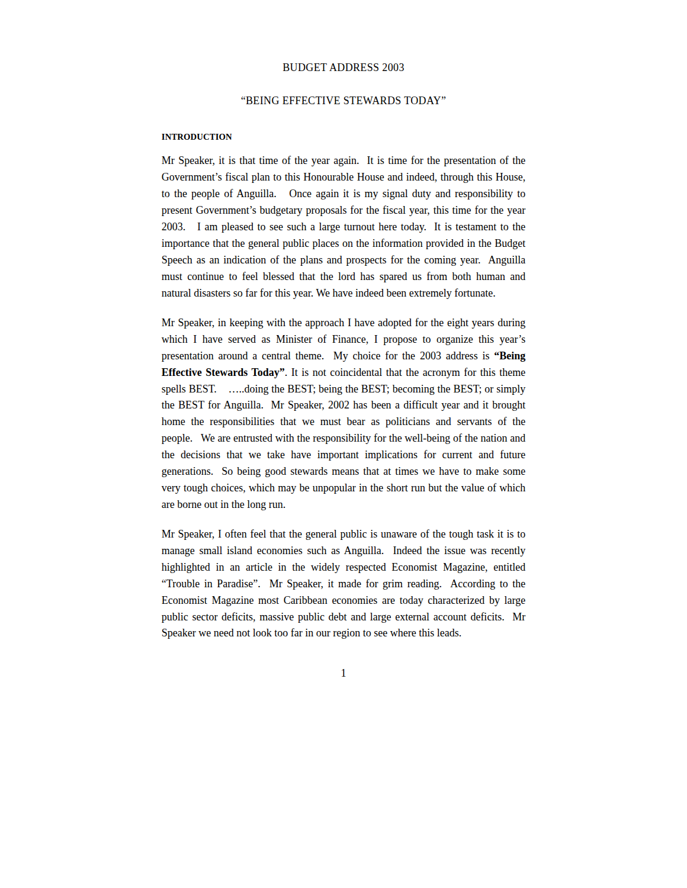BUDGET ADDRESS 2003
“BEING EFFECTIVE STEWARDS TODAY”
INTRODUCTION
Mr Speaker, it is that time of the year again. It is time for the presentation of the Government’s fiscal plan to this Honourable House and indeed, through this House, to the people of Anguilla. Once again it is my signal duty and responsibility to present Government’s budgetary proposals for the fiscal year, this time for the year 2003. I am pleased to see such a large turnout here today. It is testament to the importance that the general public places on the information provided in the Budget Speech as an indication of the plans and prospects for the coming year. Anguilla must continue to feel blessed that the lord has spared us from both human and natural disasters so far for this year. We have indeed been extremely fortunate.
Mr Speaker, in keeping with the approach I have adopted for the eight years during which I have served as Minister of Finance, I propose to organize this year’s presentation around a central theme. My choice for the 2003 address is “Being Effective Stewards Today”. It is not coincidental that the acronym for this theme spells BEST. …..doing the BEST; being the BEST; becoming the BEST; or simply the BEST for Anguilla. Mr Speaker, 2002 has been a difficult year and it brought home the responsibilities that we must bear as politicians and servants of the people. We are entrusted with the responsibility for the well-being of the nation and the decisions that we take have important implications for current and future generations. So being good stewards means that at times we have to make some very tough choices, which may be unpopular in the short run but the value of which are borne out in the long run.
Mr Speaker, I often feel that the general public is unaware of the tough task it is to manage small island economies such as Anguilla. Indeed the issue was recently highlighted in an article in the widely respected Economist Magazine, entitled “Trouble in Paradise”. Mr Speaker, it made for grim reading. According to the Economist Magazine most Caribbean economies are today characterized by large public sector deficits, massive public debt and large external account deficits. Mr Speaker we need not look too far in our region to see where this leads.
1